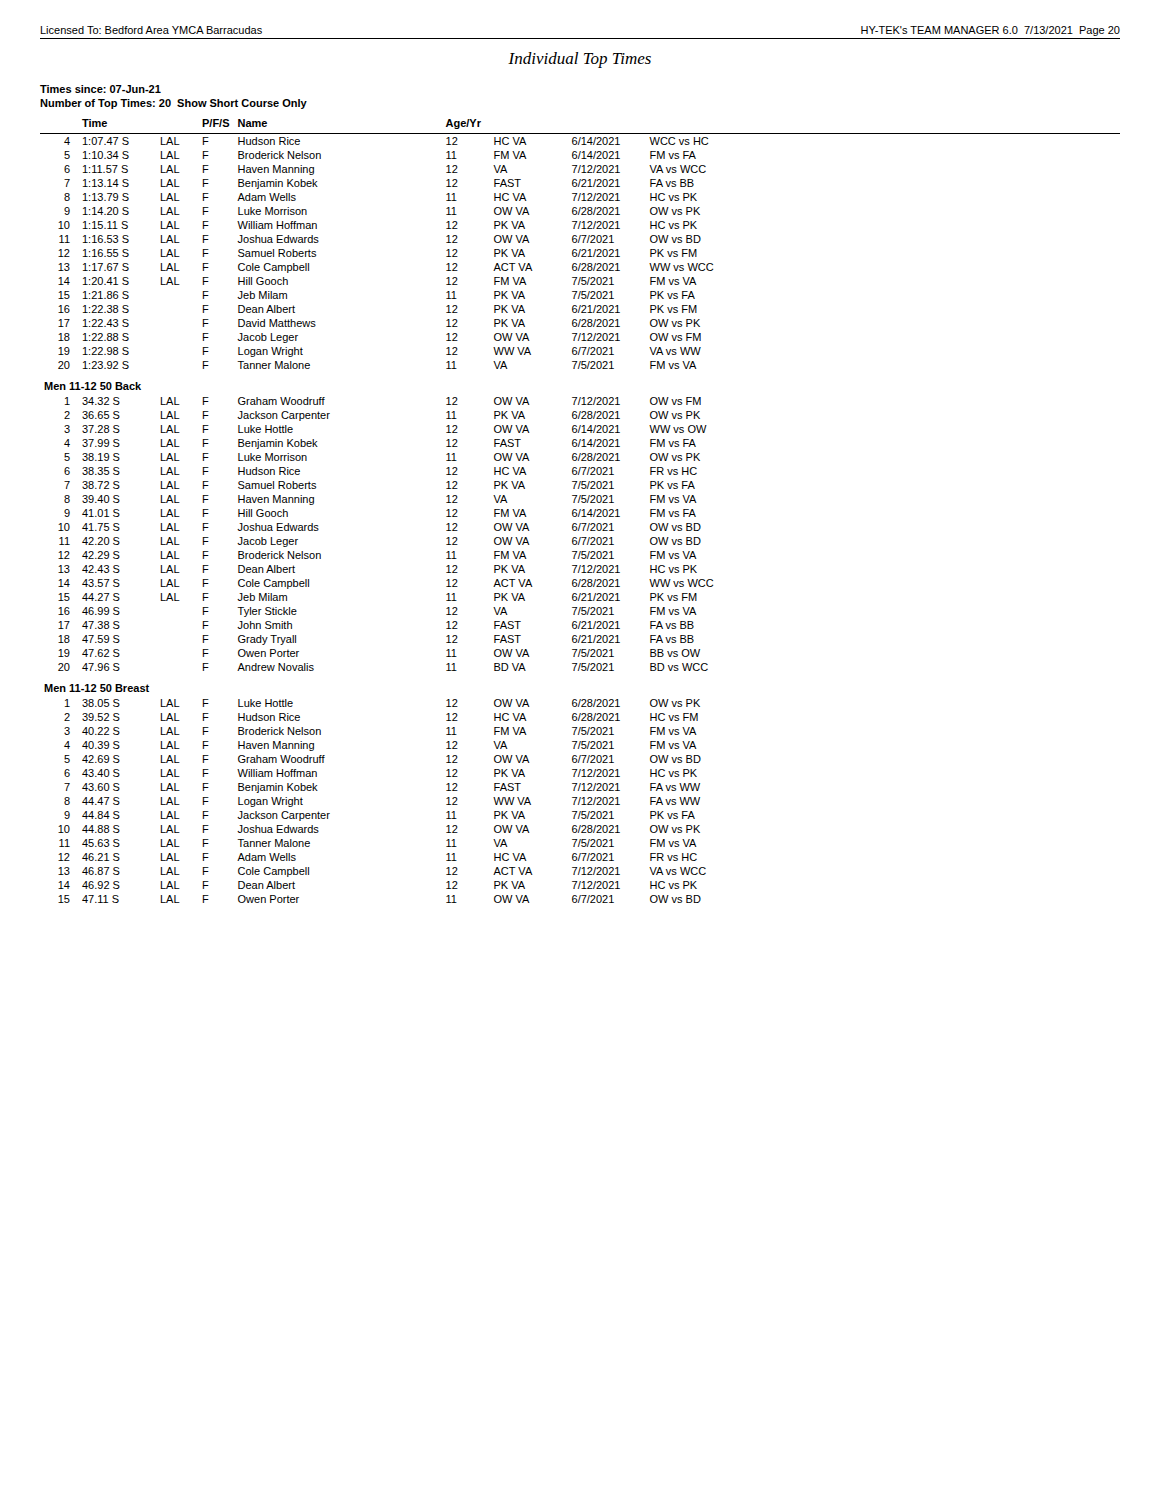Licensed To: Bedford Area YMCA Barracudas
HY-TEK's TEAM MANAGER 6.0 7/13/2021 Page 20
Individual Top Times
Times since: 07-Jun-21
Number of Top Times: 20 Show Short Course Only
| | Time | | P/F/S | Name | Age/Yr | | | |
| --- | --- | --- | --- | --- | --- | --- | --- | --- |
| 4 | 1:07.47 S | LAL | F | Hudson Rice | 12 | HC VA | 6/14/2021 | WCC vs HC |
| 5 | 1:10.34 S | LAL | F | Broderick Nelson | 11 | FM VA | 6/14/2021 | FM vs FA |
| 6 | 1:11.57 S | LAL | F | Haven Manning | 12 | VA | 7/12/2021 | VA vs WCC |
| 7 | 1:13.14 S | LAL | F | Benjamin Kobek | 12 | FAST | 6/21/2021 | FA vs BB |
| 8 | 1:13.79 S | LAL | F | Adam Wells | 11 | HC VA | 7/12/2021 | HC vs PK |
| 9 | 1:14.20 S | LAL | F | Luke Morrison | 11 | OW VA | 6/28/2021 | OW vs PK |
| 10 | 1:15.11 S | LAL | F | William Hoffman | 12 | PK VA | 7/12/2021 | HC vs PK |
| 11 | 1:16.53 S | LAL | F | Joshua Edwards | 12 | OW VA | 6/7/2021 | OW vs BD |
| 12 | 1:16.55 S | LAL | F | Samuel Roberts | 12 | PK VA | 6/21/2021 | PK vs FM |
| 13 | 1:17.67 S | LAL | F | Cole Campbell | 12 | ACT VA | 6/28/2021 | WW vs WCC |
| 14 | 1:20.41 S | LAL | F | Hill Gooch | 12 | FM VA | 7/5/2021 | FM vs VA |
| 15 | 1:21.86 S | | F | Jeb Milam | 11 | PK VA | 7/5/2021 | PK vs FA |
| 16 | 1:22.38 S | | F | Dean Albert | 12 | PK VA | 6/21/2021 | PK vs FM |
| 17 | 1:22.43 S | | F | David Matthews | 12 | PK VA | 6/28/2021 | OW vs PK |
| 18 | 1:22.88 S | | F | Jacob Leger | 12 | OW VA | 7/12/2021 | OW vs FM |
| 19 | 1:22.98 S | | F | Logan Wright | 12 | WW VA | 6/7/2021 | VA vs WW |
| 20 | 1:23.92 S | | F | Tanner Malone | 11 | VA | 7/5/2021 | FM vs VA |
| Men 11-12 50 Back |
| 1 | 34.32 S | LAL | F | Graham Woodruff | 12 | OW VA | 7/12/2021 | OW vs FM |
| 2 | 36.65 S | LAL | F | Jackson Carpenter | 11 | PK VA | 6/28/2021 | OW vs PK |
| 3 | 37.28 S | LAL | F | Luke Hottle | 12 | OW VA | 6/14/2021 | WW vs OW |
| 4 | 37.99 S | LAL | F | Benjamin Kobek | 12 | FAST | 6/14/2021 | FM vs FA |
| 5 | 38.19 S | LAL | F | Luke Morrison | 11 | OW VA | 6/28/2021 | OW vs PK |
| 6 | 38.35 S | LAL | F | Hudson Rice | 12 | HC VA | 6/7/2021 | FR vs HC |
| 7 | 38.72 S | LAL | F | Samuel Roberts | 12 | PK VA | 7/5/2021 | PK vs FA |
| 8 | 39.40 S | LAL | F | Haven Manning | 12 | VA | 7/5/2021 | FM vs VA |
| 9 | 41.01 S | LAL | F | Hill Gooch | 12 | FM VA | 6/14/2021 | FM vs FA |
| 10 | 41.75 S | LAL | F | Joshua Edwards | 12 | OW VA | 6/7/2021 | OW vs BD |
| 11 | 42.20 S | LAL | F | Jacob Leger | 12 | OW VA | 6/7/2021 | OW vs BD |
| 12 | 42.29 S | LAL | F | Broderick Nelson | 11 | FM VA | 7/5/2021 | FM vs VA |
| 13 | 42.43 S | LAL | F | Dean Albert | 12 | PK VA | 7/12/2021 | HC vs PK |
| 14 | 43.57 S | LAL | F | Cole Campbell | 12 | ACT VA | 6/28/2021 | WW vs WCC |
| 15 | 44.27 S | LAL | F | Jeb Milam | 11 | PK VA | 6/21/2021 | PK vs FM |
| 16 | 46.99 S | | F | Tyler Stickle | 12 | VA | 7/5/2021 | FM vs VA |
| 17 | 47.38 S | | F | John Smith | 12 | FAST | 6/21/2021 | FA vs BB |
| 18 | 47.59 S | | F | Grady Tryall | 12 | FAST | 6/21/2021 | FA vs BB |
| 19 | 47.62 S | | F | Owen Porter | 11 | OW VA | 7/5/2021 | BB vs OW |
| 20 | 47.96 S | | F | Andrew Novalis | 11 | BD VA | 7/5/2021 | BD vs WCC |
| Men 11-12 50 Breast |
| 1 | 38.05 S | LAL | F | Luke Hottle | 12 | OW VA | 6/28/2021 | OW vs PK |
| 2 | 39.52 S | LAL | F | Hudson Rice | 12 | HC VA | 6/28/2021 | HC vs FM |
| 3 | 40.22 S | LAL | F | Broderick Nelson | 11 | FM VA | 7/5/2021 | FM vs VA |
| 4 | 40.39 S | LAL | F | Haven Manning | 12 | VA | 7/5/2021 | FM vs VA |
| 5 | 42.69 S | LAL | F | Graham Woodruff | 12 | OW VA | 6/7/2021 | OW vs BD |
| 6 | 43.40 S | LAL | F | William Hoffman | 12 | PK VA | 7/12/2021 | HC vs PK |
| 7 | 43.60 S | LAL | F | Benjamin Kobek | 12 | FAST | 7/12/2021 | FA vs WW |
| 8 | 44.47 S | LAL | F | Logan Wright | 12 | WW VA | 7/12/2021 | FA vs WW |
| 9 | 44.84 S | LAL | F | Jackson Carpenter | 11 | PK VA | 7/5/2021 | PK vs FA |
| 10 | 44.88 S | LAL | F | Joshua Edwards | 12 | OW VA | 6/28/2021 | OW vs PK |
| 11 | 45.63 S | LAL | F | Tanner Malone | 11 | VA | 7/5/2021 | FM vs VA |
| 12 | 46.21 S | LAL | F | Adam Wells | 11 | HC VA | 6/7/2021 | FR vs HC |
| 13 | 46.87 S | LAL | F | Cole Campbell | 12 | ACT VA | 7/12/2021 | VA vs WCC |
| 14 | 46.92 S | LAL | F | Dean Albert | 12 | PK VA | 7/12/2021 | HC vs PK |
| 15 | 47.11 S | LAL | F | Owen Porter | 11 | OW VA | 6/7/2021 | OW vs BD |